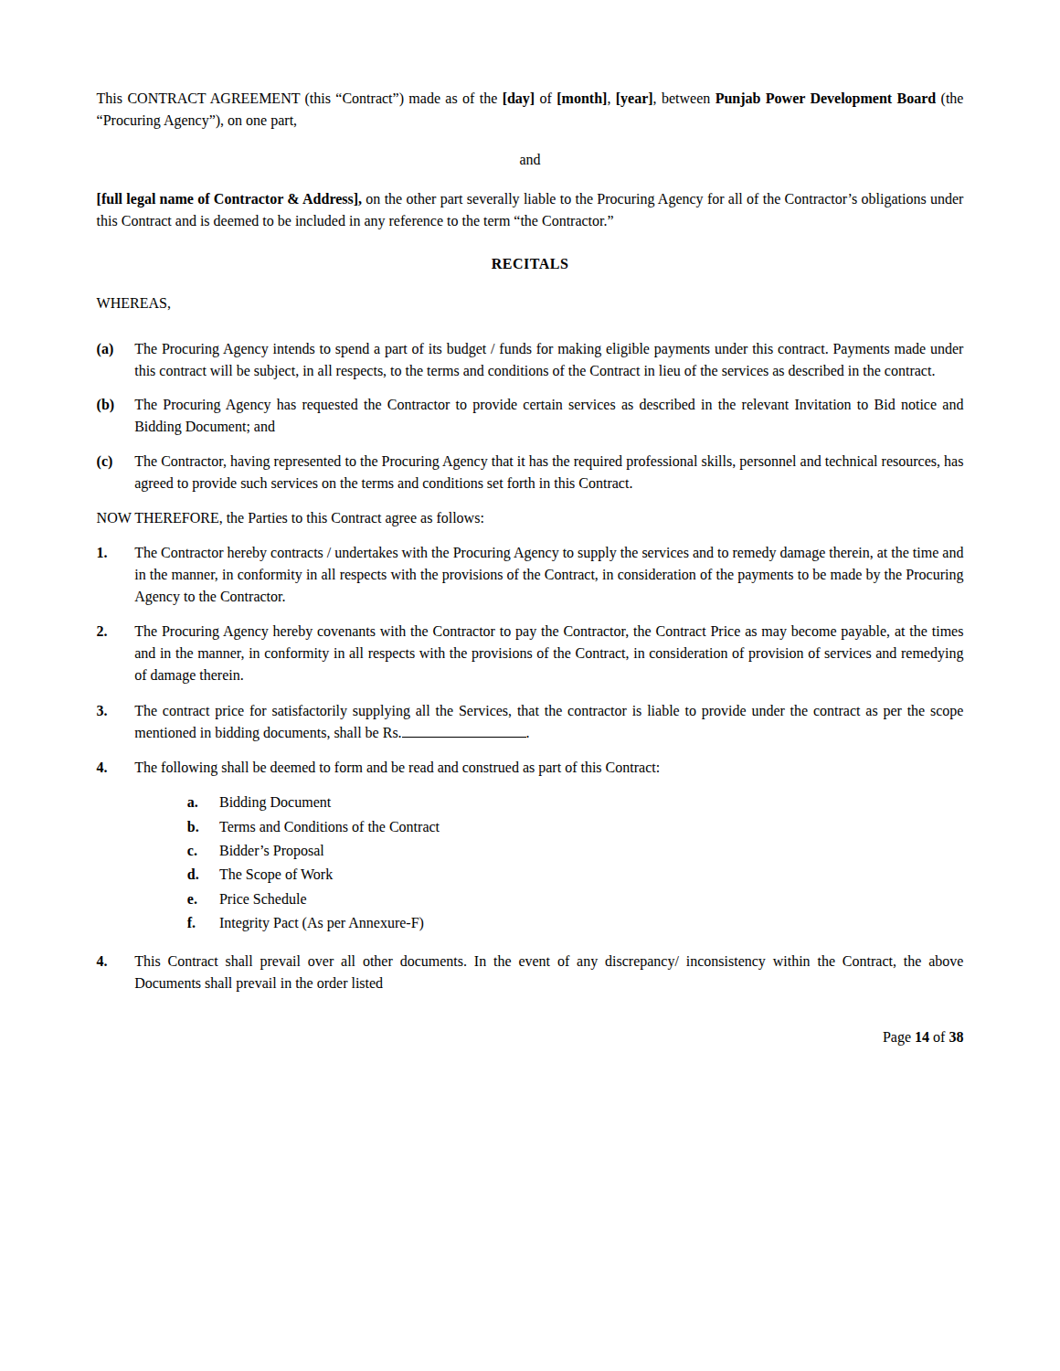This CONTRACT AGREEMENT (this “Contract”) made as of the [day] of [month], [year], between Punjab Power Development Board (the “Procuring Agency”), on one part,
and
[full legal name of Contractor & Address], on the other part severally liable to the Procuring Agency for all of the Contractor’s obligations under this Contract and is deemed to be included in any reference to the term “the Contractor.”
RECITALS
WHEREAS,
(a) The Procuring Agency intends to spend a part of its budget / funds for making eligible payments under this contract. Payments made under this contract will be subject, in all respects, to the terms and conditions of the Contract in lieu of the services as described in the contract.
(b) The Procuring Agency has requested the Contractor to provide certain services as described in the relevant Invitation to Bid notice and Bidding Document; and
(c) The Contractor, having represented to the Procuring Agency that it has the required professional skills, personnel and technical resources, has agreed to provide such services on the terms and conditions set forth in this Contract.
NOW THEREFORE, the Parties to this Contract agree as follows:
1. The Contractor hereby contracts / undertakes with the Procuring Agency to supply the services and to remedy damage therein, at the time and in the manner, in conformity in all respects with the provisions of the Contract, in consideration of the payments to be made by the Procuring Agency to the Contractor.
2. The Procuring Agency hereby covenants with the Contractor to pay the Contractor, the Contract Price as may become payable, at the times and in the manner, in conformity in all respects with the provisions of the Contract, in consideration of provision of services and remedying of damage therein.
3. The contract price for satisfactorily supplying all the Services, that the contractor is liable to provide under the contract as per the scope mentioned in bidding documents, shall be Rs. .
4. The following shall be deemed to form and be read and construed as part of this Contract:
a. Bidding Document
b. Terms and Conditions of the Contract
c. Bidder’s Proposal
d. The Scope of Work
e. Price Schedule
f. Integrity Pact (As per Annexure-F)
4. This Contract shall prevail over all other documents. In the event of any discrepancy/ inconsistency within the Contract, the above Documents shall prevail in the order listed
Page 14 of 38